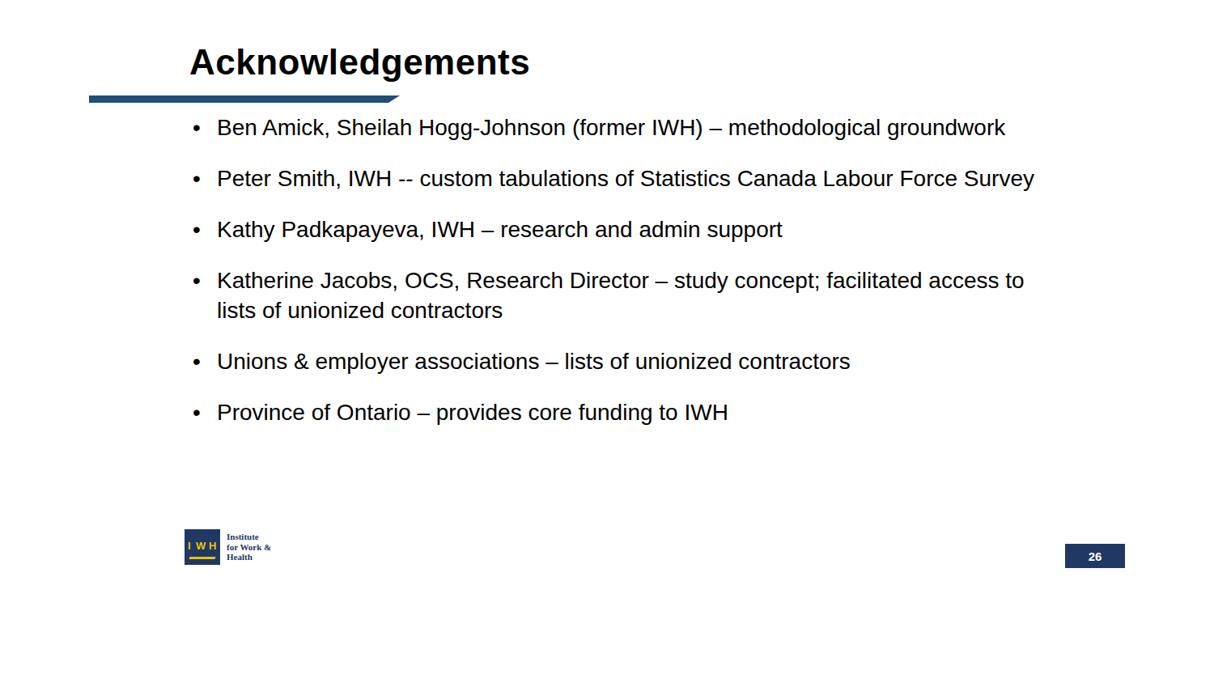Acknowledgements
Ben Amick, Sheilah Hogg-Johnson (former IWH) – methodological groundwork
Peter Smith, IWH -- custom tabulations of Statistics Canada Labour Force Survey
Kathy Padkapayeva, IWH – research and admin support
Katherine Jacobs, OCS, Research Director – study concept; facilitated access to lists of unionized contractors
Unions & employer associations – lists of unionized contractors
Province of Ontario – provides core funding to IWH
IWH
Institute
for Work &
Health
26